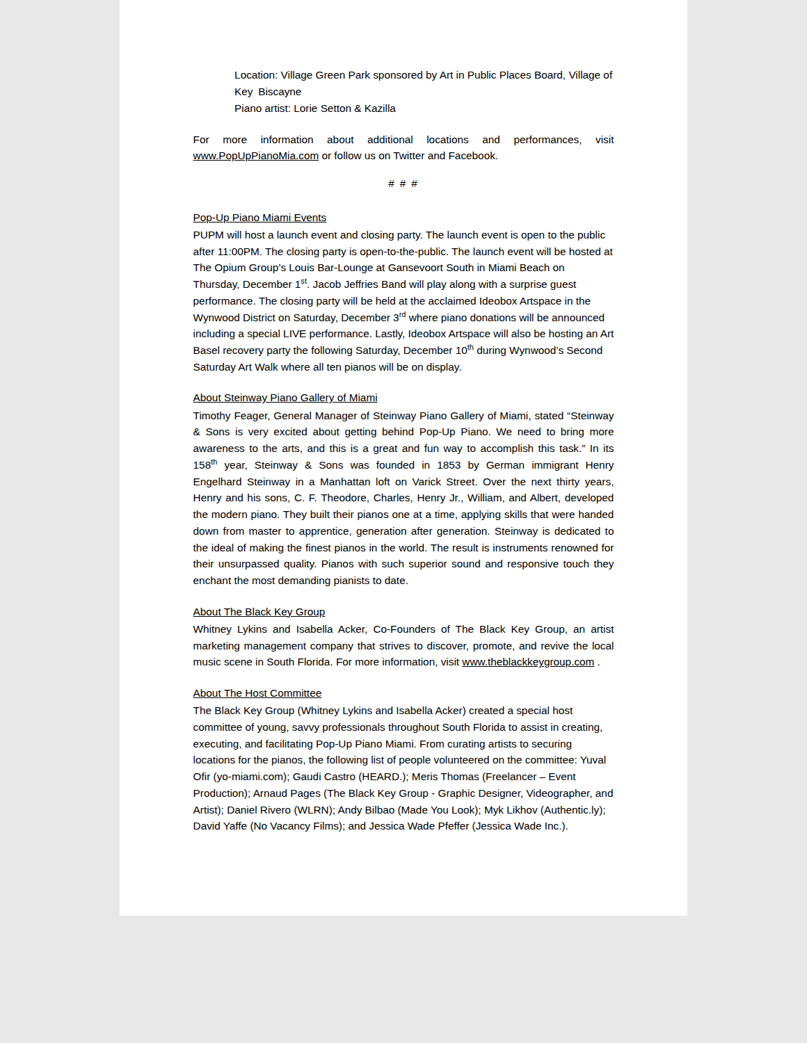Location: Village Green Park sponsored by Art in Public Places Board, Village of Key Biscayne Piano artist: Lorie Setton & Kazilla
For more information about additional locations and performances, visit www.PopUpPianoMia.com or follow us on Twitter and Facebook.
# # #
Pop-Up Piano Miami Events
PUPM will host a launch event and closing party. The launch event is open to the public after 11:00PM. The closing party is open-to-the-public. The launch event will be hosted at The Opium Group’s Louis Bar-Lounge at Gansevoort South in Miami Beach on Thursday, December 1st. Jacob Jeffries Band will play along with a surprise guest performance. The closing party will be held at the acclaimed Ideobox Artspace in the Wynwood District on Saturday, December 3rd where piano donations will be announced including a special LIVE performance. Lastly, Ideobox Artspace will also be hosting an Art Basel recovery party the following Saturday, December 10th during Wynwood’s Second Saturday Art Walk where all ten pianos will be on display.
About Steinway Piano Gallery of Miami
Timothy Feager, General Manager of Steinway Piano Gallery of Miami, stated “Steinway & Sons is very excited about getting behind Pop-Up Piano. We need to bring more awareness to the arts, and this is a great and fun way to accomplish this task.” In its 158th year, Steinway & Sons was founded in 1853 by German immigrant Henry Engelhard Steinway in a Manhattan loft on Varick Street. Over the next thirty years, Henry and his sons, C. F. Theodore, Charles, Henry Jr., William, and Albert, developed the modern piano. They built their pianos one at a time, applying skills that were handed down from master to apprentice, generation after generation. Steinway is dedicated to the ideal of making the finest pianos in the world. The result is instruments renowned for their unsurpassed quality. Pianos with such superior sound and responsive touch they enchant the most demanding pianists to date.
About The Black Key Group
Whitney Lykins and Isabella Acker, Co-Founders of The Black Key Group, an artist marketing management company that strives to discover, promote, and revive the local music scene in South Florida. For more information, visit www.theblackkeygroup.com .
About The Host Committee
The Black Key Group (Whitney Lykins and Isabella Acker) created a special host committee of young, savvy professionals throughout South Florida to assist in creating, executing, and facilitating Pop-Up Piano Miami. From curating artists to securing locations for the pianos, the following list of people volunteered on the committee: Yuval Ofir (yo-miami.com); Gaudi Castro (HEARD.); Meris Thomas (Freelancer – Event Production); Arnaud Pages (The Black Key Group - Graphic Designer, Videographer, and Artist); Daniel Rivero (WLRN); Andy Bilbao (Made You Look); Myk Likhov (Authentic.ly); David Yaffe (No Vacancy Films); and Jessica Wade Pfeffer (Jessica Wade Inc.).